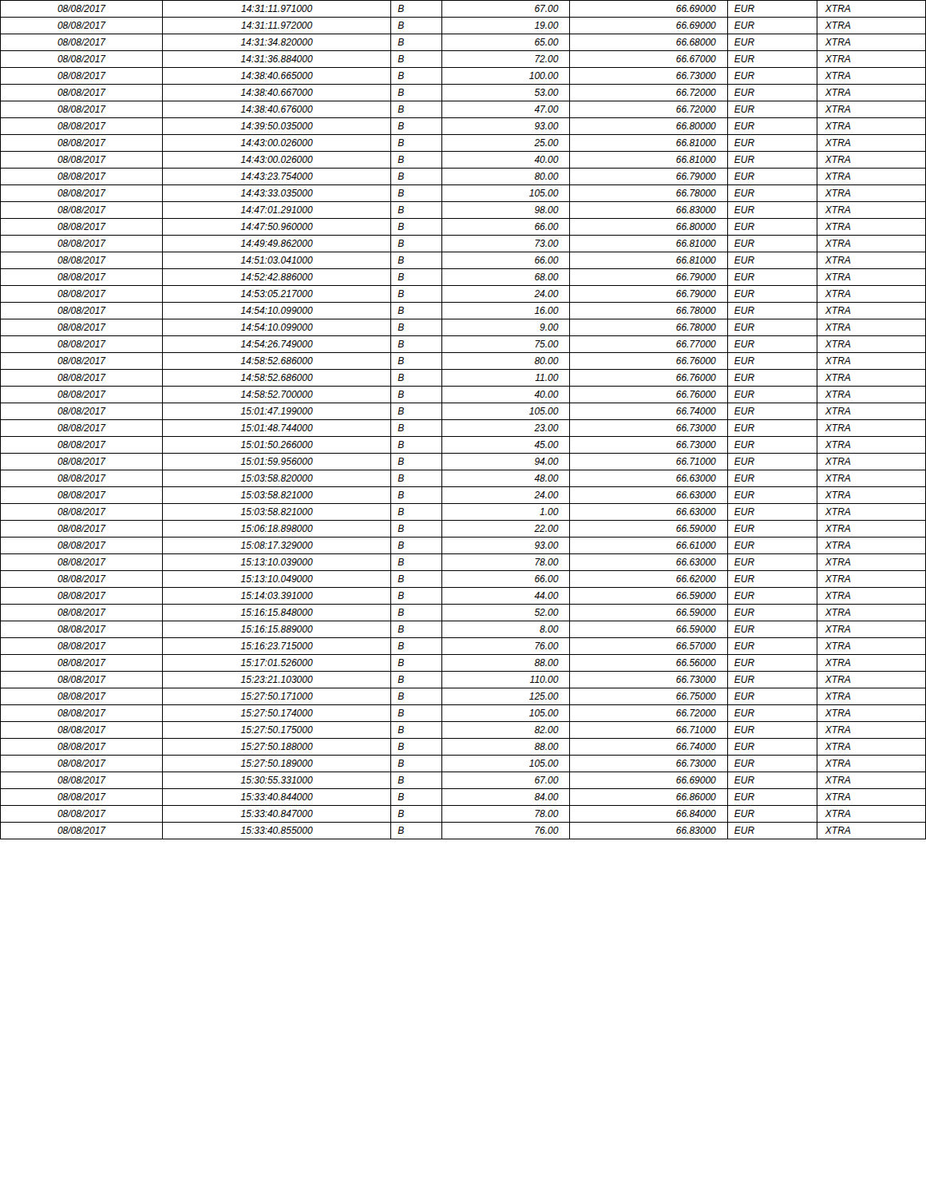| 08/08/2017 | 14:31:11.971000 | B | 67.00 | 66.69000 | EUR | XTRA |
| 08/08/2017 | 14:31:11.972000 | B | 19.00 | 66.69000 | EUR | XTRA |
| 08/08/2017 | 14:31:34.820000 | B | 65.00 | 66.68000 | EUR | XTRA |
| 08/08/2017 | 14:31:36.884000 | B | 72.00 | 66.67000 | EUR | XTRA |
| 08/08/2017 | 14:38:40.665000 | B | 100.00 | 66.73000 | EUR | XTRA |
| 08/08/2017 | 14:38:40.667000 | B | 53.00 | 66.72000 | EUR | XTRA |
| 08/08/2017 | 14:38:40.676000 | B | 47.00 | 66.72000 | EUR | XTRA |
| 08/08/2017 | 14:39:50.035000 | B | 93.00 | 66.80000 | EUR | XTRA |
| 08/08/2017 | 14:43:00.026000 | B | 25.00 | 66.81000 | EUR | XTRA |
| 08/08/2017 | 14:43:00.026000 | B | 40.00 | 66.81000 | EUR | XTRA |
| 08/08/2017 | 14:43:23.754000 | B | 80.00 | 66.79000 | EUR | XTRA |
| 08/08/2017 | 14:43:33.035000 | B | 105.00 | 66.78000 | EUR | XTRA |
| 08/08/2017 | 14:47:01.291000 | B | 98.00 | 66.83000 | EUR | XTRA |
| 08/08/2017 | 14:47:50.960000 | B | 66.00 | 66.80000 | EUR | XTRA |
| 08/08/2017 | 14:49:49.862000 | B | 73.00 | 66.81000 | EUR | XTRA |
| 08/08/2017 | 14:51:03.041000 | B | 66.00 | 66.81000 | EUR | XTRA |
| 08/08/2017 | 14:52:42.886000 | B | 68.00 | 66.79000 | EUR | XTRA |
| 08/08/2017 | 14:53:05.217000 | B | 24.00 | 66.79000 | EUR | XTRA |
| 08/08/2017 | 14:54:10.099000 | B | 16.00 | 66.78000 | EUR | XTRA |
| 08/08/2017 | 14:54:10.099000 | B | 9.00 | 66.78000 | EUR | XTRA |
| 08/08/2017 | 14:54:26.749000 | B | 75.00 | 66.77000 | EUR | XTRA |
| 08/08/2017 | 14:58:52.686000 | B | 80.00 | 66.76000 | EUR | XTRA |
| 08/08/2017 | 14:58:52.686000 | B | 11.00 | 66.76000 | EUR | XTRA |
| 08/08/2017 | 14:58:52.700000 | B | 40.00 | 66.76000 | EUR | XTRA |
| 08/08/2017 | 15:01:47.199000 | B | 105.00 | 66.74000 | EUR | XTRA |
| 08/08/2017 | 15:01:48.744000 | B | 23.00 | 66.73000 | EUR | XTRA |
| 08/08/2017 | 15:01:50.266000 | B | 45.00 | 66.73000 | EUR | XTRA |
| 08/08/2017 | 15:01:59.956000 | B | 94.00 | 66.71000 | EUR | XTRA |
| 08/08/2017 | 15:03:58.820000 | B | 48.00 | 66.63000 | EUR | XTRA |
| 08/08/2017 | 15:03:58.821000 | B | 24.00 | 66.63000 | EUR | XTRA |
| 08/08/2017 | 15:03:58.821000 | B | 1.00 | 66.63000 | EUR | XTRA |
| 08/08/2017 | 15:06:18.898000 | B | 22.00 | 66.59000 | EUR | XTRA |
| 08/08/2017 | 15:08:17.329000 | B | 93.00 | 66.61000 | EUR | XTRA |
| 08/08/2017 | 15:13:10.039000 | B | 78.00 | 66.63000 | EUR | XTRA |
| 08/08/2017 | 15:13:10.049000 | B | 66.00 | 66.62000 | EUR | XTRA |
| 08/08/2017 | 15:14:03.391000 | B | 44.00 | 66.59000 | EUR | XTRA |
| 08/08/2017 | 15:16:15.848000 | B | 52.00 | 66.59000 | EUR | XTRA |
| 08/08/2017 | 15:16:15.889000 | B | 8.00 | 66.59000 | EUR | XTRA |
| 08/08/2017 | 15:16:23.715000 | B | 76.00 | 66.57000 | EUR | XTRA |
| 08/08/2017 | 15:17:01.526000 | B | 88.00 | 66.56000 | EUR | XTRA |
| 08/08/2017 | 15:23:21.103000 | B | 110.00 | 66.73000 | EUR | XTRA |
| 08/08/2017 | 15:27:50.171000 | B | 125.00 | 66.75000 | EUR | XTRA |
| 08/08/2017 | 15:27:50.174000 | B | 105.00 | 66.72000 | EUR | XTRA |
| 08/08/2017 | 15:27:50.175000 | B | 82.00 | 66.71000 | EUR | XTRA |
| 08/08/2017 | 15:27:50.188000 | B | 88.00 | 66.74000 | EUR | XTRA |
| 08/08/2017 | 15:27:50.189000 | B | 105.00 | 66.73000 | EUR | XTRA |
| 08/08/2017 | 15:30:55.331000 | B | 67.00 | 66.69000 | EUR | XTRA |
| 08/08/2017 | 15:33:40.844000 | B | 84.00 | 66.86000 | EUR | XTRA |
| 08/08/2017 | 15:33:40.847000 | B | 78.00 | 66.84000 | EUR | XTRA |
| 08/08/2017 | 15:33:40.855000 | B | 76.00 | 66.83000 | EUR | XTRA |